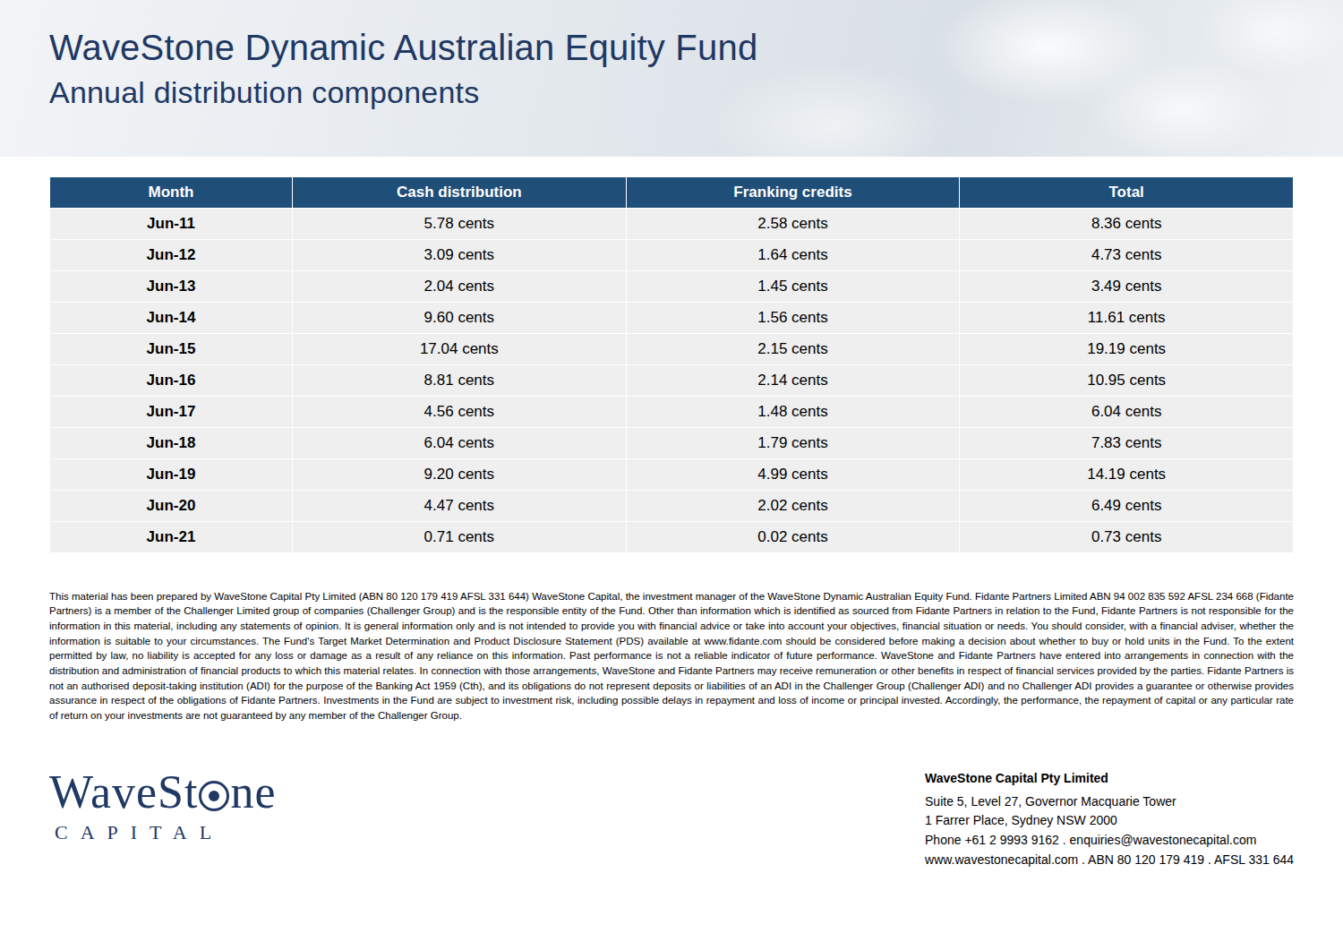WaveStone Dynamic Australian Equity Fund
Annual distribution components
| Month | Cash distribution | Franking credits | Total |
| --- | --- | --- | --- |
| Jun-11 | 5.78 cents | 2.58 cents | 8.36 cents |
| Jun-12 | 3.09 cents | 1.64 cents | 4.73 cents |
| Jun-13 | 2.04 cents | 1.45 cents | 3.49 cents |
| Jun-14 | 9.60 cents | 1.56 cents | 11.61 cents |
| Jun-15 | 17.04 cents | 2.15 cents | 19.19 cents |
| Jun-16 | 8.81 cents | 2.14 cents | 10.95 cents |
| Jun-17 | 4.56 cents | 1.48 cents | 6.04 cents |
| Jun-18 | 6.04 cents | 1.79 cents | 7.83 cents |
| Jun-19 | 9.20 cents | 4.99 cents | 14.19 cents |
| Jun-20 | 4.47 cents | 2.02 cents | 6.49 cents |
| Jun-21 | 0.71 cents | 0.02 cents | 0.73 cents |
This material has been prepared by WaveStone Capital Pty Limited (ABN 80 120 179 419 AFSL 331 644) WaveStone Capital, the investment manager of the WaveStone Dynamic Australian Equity Fund. Fidante Partners Limited ABN 94 002 835 592 AFSL 234 668 (Fidante Partners) is a member of the Challenger Limited group of companies (Challenger Group) and is the responsible entity of the Fund. Other than information which is identified as sourced from Fidante Partners in relation to the Fund, Fidante Partners is not responsible for the information in this material, including any statements of opinion. It is general information only and is not intended to provide you with financial advice or take into account your objectives, financial situation or needs. You should consider, with a financial adviser, whether the information is suitable to your circumstances. The Fund's Target Market Determination and Product Disclosure Statement (PDS) available at www.fidante.com should be considered before making a decision about whether to buy or hold units in the Fund. To the extent permitted by law, no liability is accepted for any loss or damage as a result of any reliance on this information. Past performance is not a reliable indicator of future performance. WaveStone and Fidante Partners have entered into arrangements in connection with the distribution and administration of financial products to which this material relates. In connection with those arrangements, WaveStone and Fidante Partners may receive remuneration or other benefits in respect of financial services provided by the parties. Fidante Partners is not an authorised deposit-taking institution (ADI) for the purpose of the Banking Act 1959 (Cth), and its obligations do not represent deposits or liabilities of an ADI in the Challenger Group (Challenger ADI) and no Challenger ADI provides a guarantee or otherwise provides assurance in respect of the obligations of Fidante Partners. Investments in the Fund are subject to investment risk, including possible delays in repayment and loss of income or principal invested. Accordingly, the performance, the repayment of capital or any particular rate of return on your investments are not guaranteed by any member of the Challenger Group.
WaveSt ne
CAPITAL
WaveStone Capital Pty Limited
Suite 5, Level 27, Governor Macquarie Tower
1 Farrer Place, Sydney NSW 2000
Phone +61 2 9993 9162 . enquiries@wavestonecapital.com
www.wavestonecapital.com . ABN 80 120 179 419 . AFSL 331 644